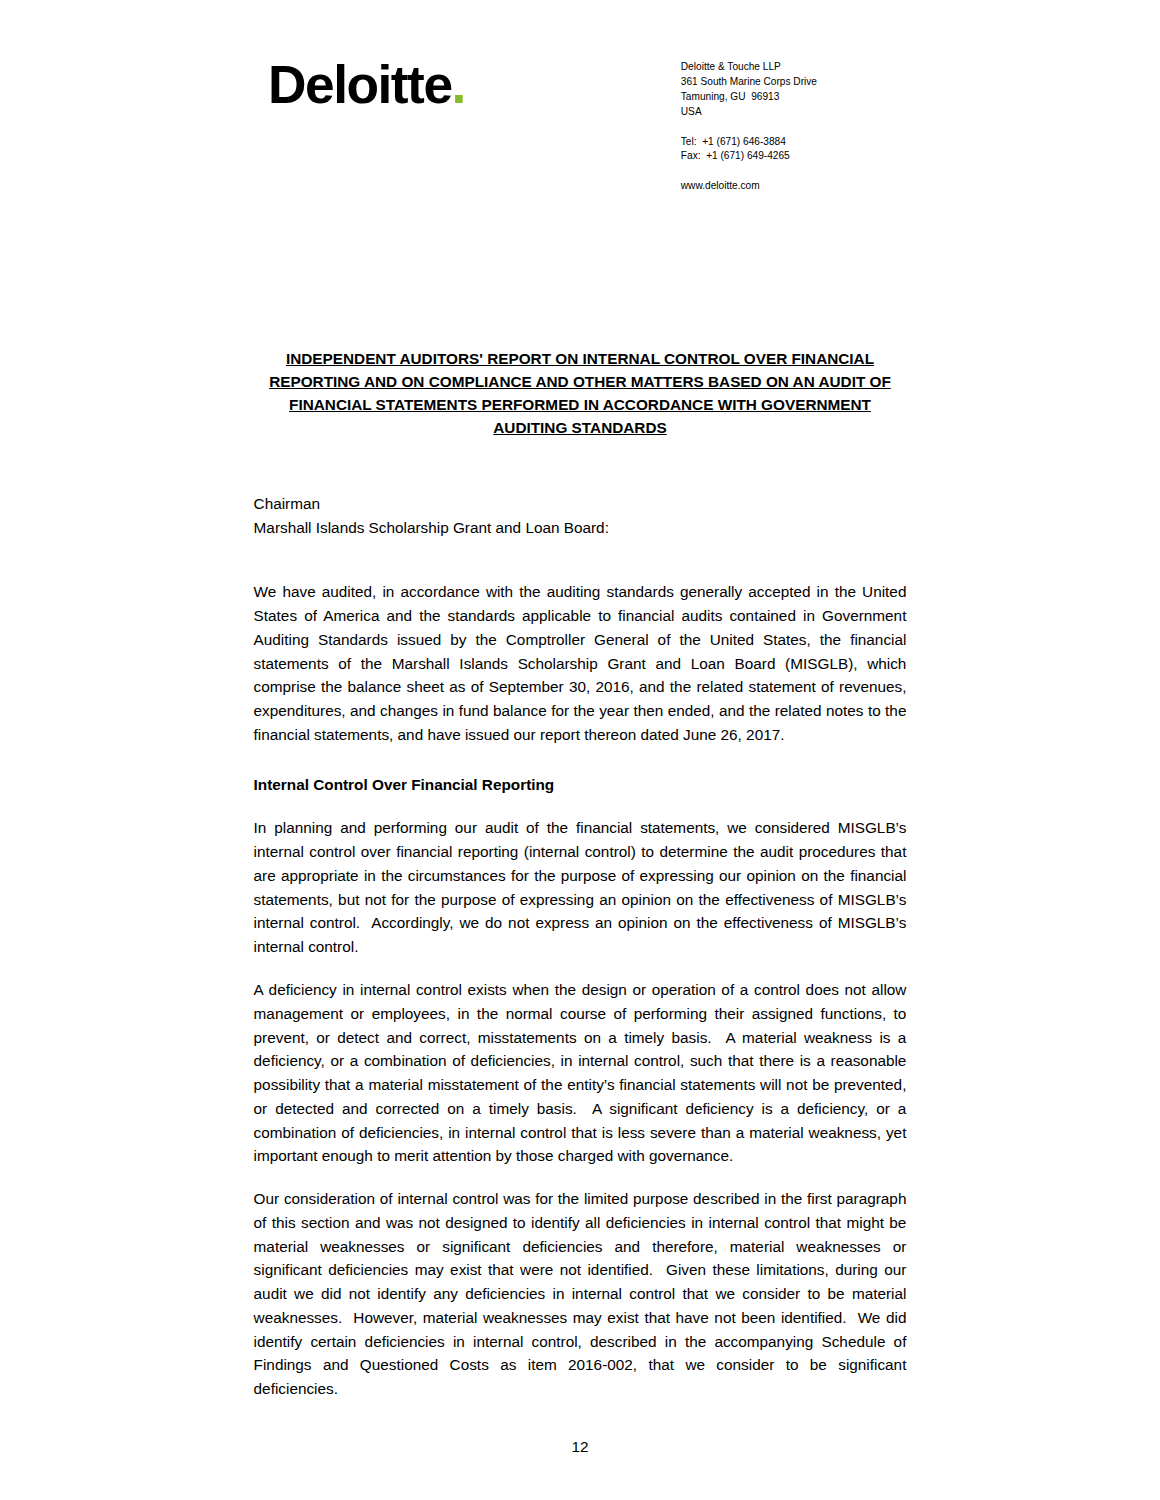Deloitte.
Deloitte & Touche LLP
361 South Marine Corps Drive
Tamuning, GU 96913
USA
Tel: +1 (671) 646-3884
Fax: +1 (671) 649-4265
www.deloitte.com
INDEPENDENT AUDITORS' REPORT ON INTERNAL CONTROL OVER FINANCIAL REPORTING AND ON COMPLIANCE AND OTHER MATTERS BASED ON AN AUDIT OF FINANCIAL STATEMENTS PERFORMED IN ACCORDANCE WITH GOVERNMENT AUDITING STANDARDS
Chairman
Marshall Islands Scholarship Grant and Loan Board:
We have audited, in accordance with the auditing standards generally accepted in the United States of America and the standards applicable to financial audits contained in Government Auditing Standards issued by the Comptroller General of the United States, the financial statements of the Marshall Islands Scholarship Grant and Loan Board (MISGLB), which comprise the balance sheet as of September 30, 2016, and the related statement of revenues, expenditures, and changes in fund balance for the year then ended, and the related notes to the financial statements, and have issued our report thereon dated June 26, 2017.
Internal Control Over Financial Reporting
In planning and performing our audit of the financial statements, we considered MISGLB’s internal control over financial reporting (internal control) to determine the audit procedures that are appropriate in the circumstances for the purpose of expressing our opinion on the financial statements, but not for the purpose of expressing an opinion on the effectiveness of MISGLB’s internal control. Accordingly, we do not express an opinion on the effectiveness of MISGLB’s internal control.
A deficiency in internal control exists when the design or operation of a control does not allow management or employees, in the normal course of performing their assigned functions, to prevent, or detect and correct, misstatements on a timely basis. A material weakness is a deficiency, or a combination of deficiencies, in internal control, such that there is a reasonable possibility that a material misstatement of the entity’s financial statements will not be prevented, or detected and corrected on a timely basis. A significant deficiency is a deficiency, or a combination of deficiencies, in internal control that is less severe than a material weakness, yet important enough to merit attention by those charged with governance.
Our consideration of internal control was for the limited purpose described in the first paragraph of this section and was not designed to identify all deficiencies in internal control that might be material weaknesses or significant deficiencies and therefore, material weaknesses or significant deficiencies may exist that were not identified. Given these limitations, during our audit we did not identify any deficiencies in internal control that we consider to be material weaknesses. However, material weaknesses may exist that have not been identified. We did identify certain deficiencies in internal control, described in the accompanying Schedule of Findings and Questioned Costs as item 2016-002, that we consider to be significant deficiencies.
12